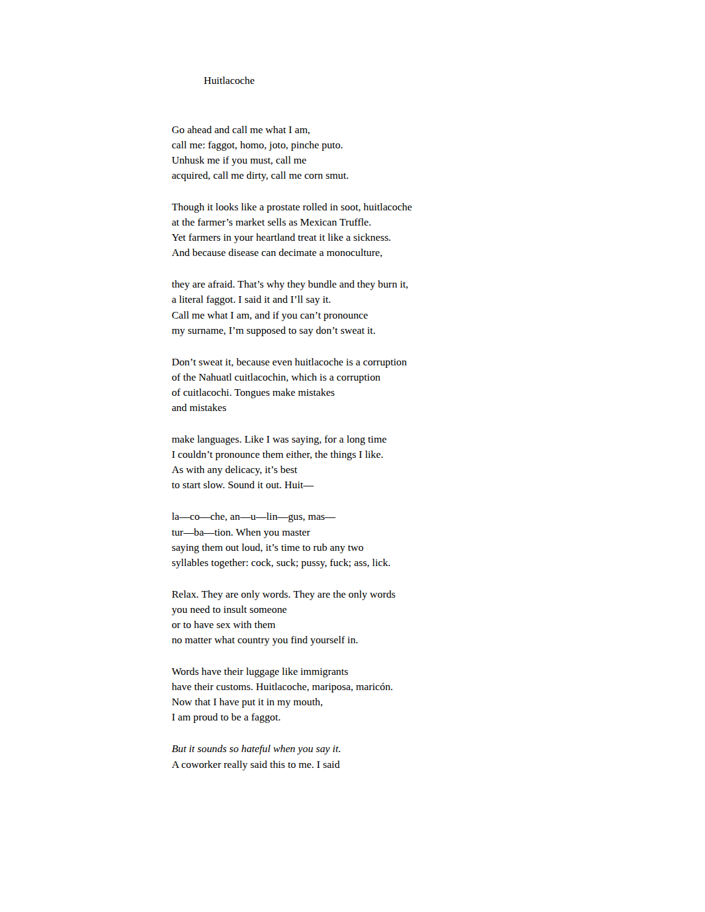Huitlacoche
Go ahead and call me what I am,
call me: faggot, homo, joto, pinche puto.
Unhusk me if you must, call me
acquired, call me dirty, call me corn smut.
Though it looks like a prostate rolled in soot, huitlacoche
at the farmer’s market sells as Mexican Truffle.
Yet farmers in your heartland treat it like a sickness.
And because disease can decimate a monoculture,
they are afraid. That’s why they bundle and they burn it,
a literal faggot. I said it and I’ll say it.
Call me what I am, and if you can’t pronounce
my surname, I’m supposed to say don’t sweat it.
Don’t sweat it, because even huitlacoche is a corruption
of the Nahuatl cuitlacochin, which is a corruption
of cuitlacochi. Tongues make mistakes
and mistakes
make languages. Like I was saying, for a long time
I couldn’t pronounce them either, the things I like.
As with any delicacy, it’s best
to start slow. Sound it out. Huit—
la—co—che, an—u—lin—gus, mas—
tur—ba—tion. When you master
saying them out loud, it’s time to rub any two
syllables together: cock, suck; pussy, fuck; ass, lick.
Relax. They are only words. They are the only words
you need to insult someone
or to have sex with them
no matter what country you find yourself in.
Words have their luggage like immigrants
have their customs. Huitlacoche, mariposa, maricón.
Now that I have put it in my mouth,
I am proud to be a faggot.
But it sounds so hateful when you say it.
A coworker really said this to me. I said